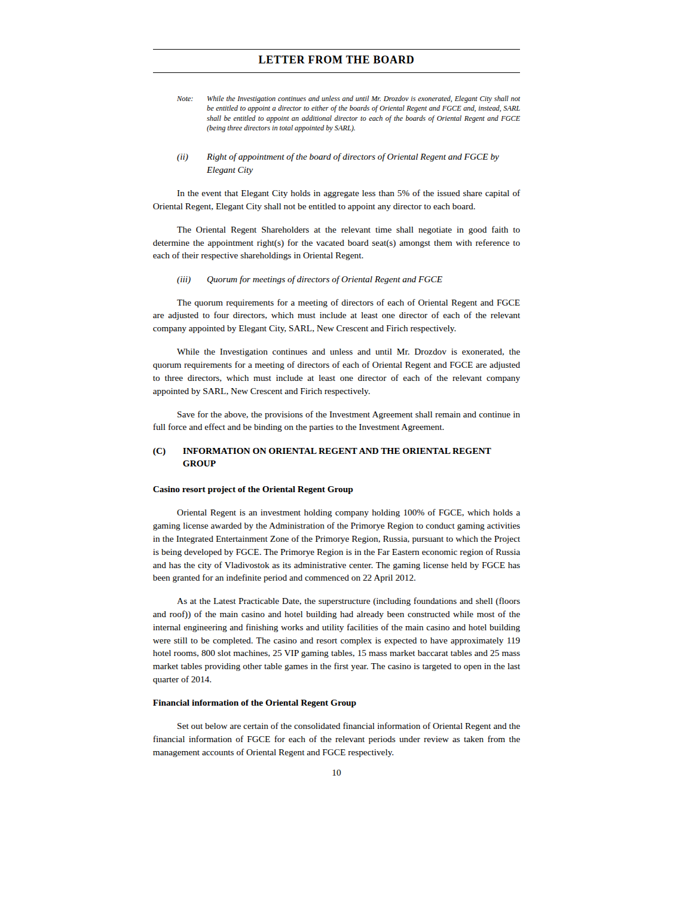LETTER FROM THE BOARD
| Note: | While the Investigation continues and unless and until Mr. Drozdov is exonerated, Elegant City shall not be entitled to appoint a director to either of the boards of Oriental Regent and FGCE and, instead, SARL shall be entitled to appoint an additional director to each of the boards of Oriental Regent and FGCE (being three directors in total appointed by SARL). |
| (ii) | Right of appointment of the board of directors of Oriental Regent and FGCE by Elegant City |
In the event that Elegant City holds in aggregate less than 5% of the issued share capital of Oriental Regent, Elegant City shall not be entitled to appoint any director to each board.
The Oriental Regent Shareholders at the relevant time shall negotiate in good faith to determine the appointment right(s) for the vacated board seat(s) amongst them with reference to each of their respective shareholdings in Oriental Regent.
| (iii) | Quorum for meetings of directors of Oriental Regent and FGCE |
The quorum requirements for a meeting of directors of each of Oriental Regent and FGCE are adjusted to four directors, which must include at least one director of each of the relevant company appointed by Elegant City, SARL, New Crescent and Firich respectively.
While the Investigation continues and unless and until Mr. Drozdov is exonerated, the quorum requirements for a meeting of directors of each of Oriental Regent and FGCE are adjusted to three directors, which must include at least one director of each of the relevant company appointed by SARL, New Crescent and Firich respectively.
Save for the above, the provisions of the Investment Agreement shall remain and continue in full force and effect and be binding on the parties to the Investment Agreement.
| (C) | INFORMATION ON ORIENTAL REGENT AND THE ORIENTAL REGENT GROUP |
Casino resort project of the Oriental Regent Group
Oriental Regent is an investment holding company holding 100% of FGCE, which holds a gaming license awarded by the Administration of the Primorye Region to conduct gaming activities in the Integrated Entertainment Zone of the Primorye Region, Russia, pursuant to which the Project is being developed by FGCE. The Primorye Region is in the Far Eastern economic region of Russia and has the city of Vladivostok as its administrative center. The gaming license held by FGCE has been granted for an indefinite period and commenced on 22 April 2012.
As at the Latest Practicable Date, the superstructure (including foundations and shell (floors and roof)) of the main casino and hotel building had already been constructed while most of the internal engineering and finishing works and utility facilities of the main casino and hotel building were still to be completed. The casino and resort complex is expected to have approximately 119 hotel rooms, 800 slot machines, 25 VIP gaming tables, 15 mass market baccarat tables and 25 mass market tables providing other table games in the first year. The casino is targeted to open in the last quarter of 2014.
Financial information of the Oriental Regent Group
Set out below are certain of the consolidated financial information of Oriental Regent and the financial information of FGCE for each of the relevant periods under review as taken from the management accounts of Oriental Regent and FGCE respectively.
10